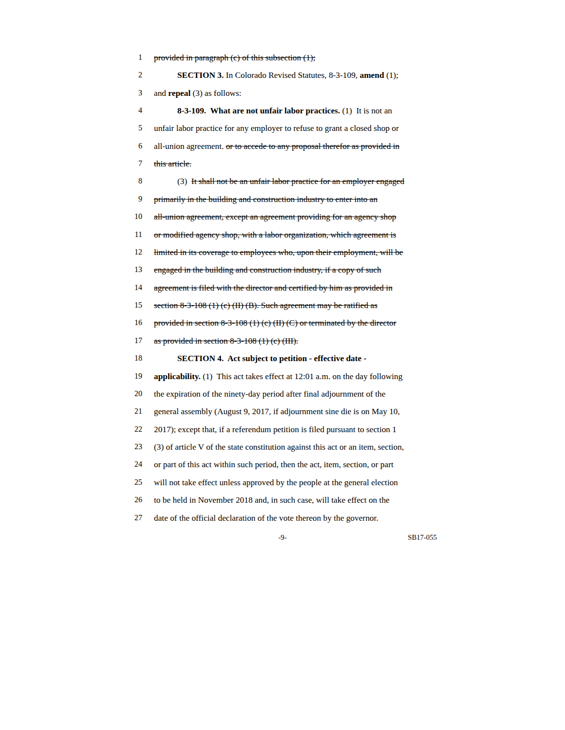provided in paragraph (c) of this subsection (1);
SECTION 3. In Colorado Revised Statutes, 8-3-109, amend (1);
and repeal (3) as follows:
8-3-109. What are not unfair labor practices. (1) It is not an
unfair labor practice for any employer to refuse to grant a closed shop or
all-union agreement. or to accede to any proposal therefor as provided in
this article.
(3) It shall not be an unfair labor practice for an employer engaged
primarily in the building and construction industry to enter into an
all-union agreement, except an agreement providing for an agency shop
or modified agency shop, with a labor organization, which agreement is
limited in its coverage to employees who, upon their employment, will be
engaged in the building and construction industry, if a copy of such
agreement is filed with the director and certified by him as provided in
section 8-3-108 (1) (c) (II) (B). Such agreement may be ratified as
provided in section 8-3-108 (1) (c) (II) (C) or terminated by the director
as provided in section 8-3-108 (1) (c) (III).
SECTION 4. Act subject to petition - effective date -
applicability. (1) This act takes effect at 12:01 a.m. on the day following
the expiration of the ninety-day period after final adjournment of the
general assembly (August 9, 2017, if adjournment sine die is on May 10,
2017); except that, if a referendum petition is filed pursuant to section 1
(3) of article V of the state constitution against this act or an item, section,
or part of this act within such period, then the act, item, section, or part
will not take effect unless approved by the people at the general election
to be held in November 2018 and, in such case, will take effect on the
date of the official declaration of the vote thereon by the governor.
-9-
SB17-055